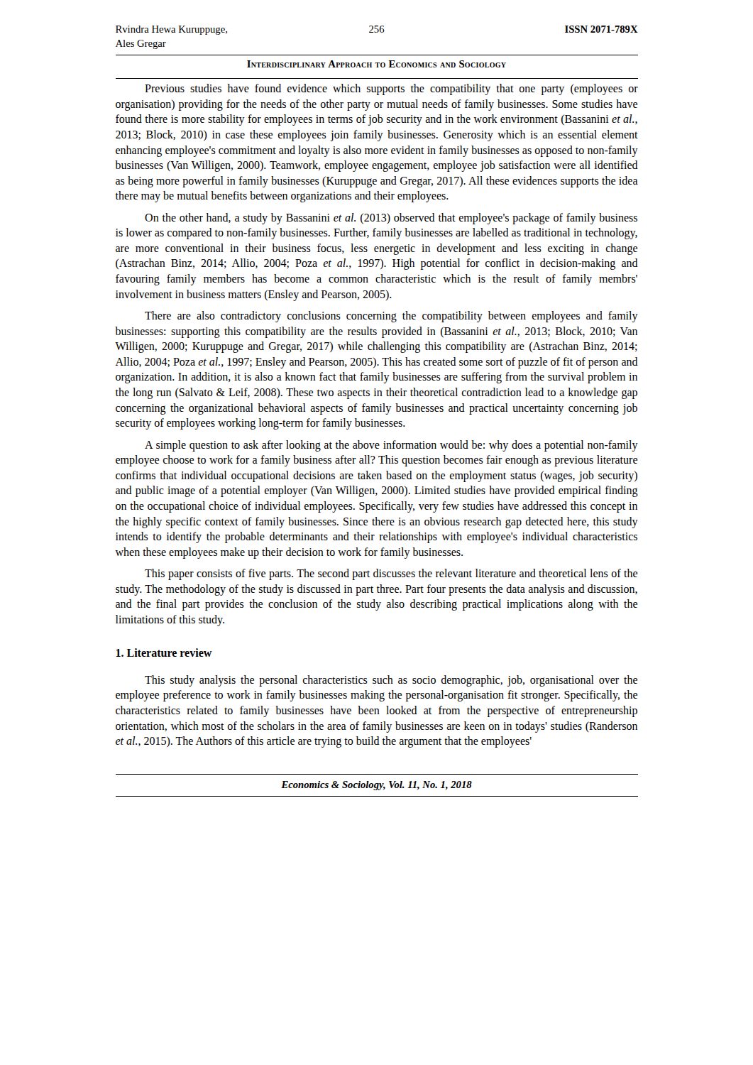Rvindra Hewa Kuruppuge,
Ales Gregar
256
ISSN 2071-789X
Interdisciplinary Approach to Economics and Sociology
Previous studies have found evidence which supports the compatibility that one party (employees or organisation) providing for the needs of the other party or mutual needs of family businesses. Some studies have found there is more stability for employees in terms of job security and in the work environment (Bassanini et al., 2013; Block, 2010) in case these employees join family businesses. Generosity which is an essential element enhancing employee's commitment and loyalty is also more evident in family businesses as opposed to non-family businesses (Van Willigen, 2000). Teamwork, employee engagement, employee job satisfaction were all identified as being more powerful in family businesses (Kuruppuge and Gregar, 2017). All these evidences supports the idea there may be mutual benefits between organizations and their employees.
On the other hand, a study by Bassanini et al. (2013) observed that employee's package of family business is lower as compared to non-family businesses. Further, family businesses are labelled as traditional in technology, are more conventional in their business focus, less energetic in development and less exciting in change (Astrachan Binz, 2014; Allio, 2004; Poza et al., 1997). High potential for conflict in decision-making and favouring family members has become a common characteristic which is the result of family membrs' involvement in business matters (Ensley and Pearson, 2005).
There are also contradictory conclusions concerning the compatibility between employees and family businesses: supporting this compatibility are the results provided in (Bassanini et al., 2013; Block, 2010; Van Willigen, 2000; Kuruppuge and Gregar, 2017) while challenging this compatibility are (Astrachan Binz, 2014; Allio, 2004; Poza et al., 1997; Ensley and Pearson, 2005). This has created some sort of puzzle of fit of person and organization. In addition, it is also a known fact that family businesses are suffering from the survival problem in the long run (Salvato & Leif, 2008). These two aspects in their theoretical contradiction lead to a knowledge gap concerning the organizational behavioral aspects of family businesses and practical uncertainty concerning job security of employees working long-term for family businesses.
A simple question to ask after looking at the above information would be: why does a potential non-family employee choose to work for a family business after all? This question becomes fair enough as previous literature confirms that individual occupational decisions are taken based on the employment status (wages, job security) and public image of a potential employer (Van Willigen, 2000). Limited studies have provided empirical finding on the occupational choice of individual employees. Specifically, very few studies have addressed this concept in the highly specific context of family businesses. Since there is an obvious research gap detected here, this study intends to identify the probable determinants and their relationships with employee's individual characteristics when these employees make up their decision to work for family businesses.
This paper consists of five parts. The second part discusses the relevant literature and theoretical lens of the study. The methodology of the study is discussed in part three. Part four presents the data analysis and discussion, and the final part provides the conclusion of the study also describing practical implications along with the limitations of this study.
1. Literature review
This study analysis the personal characteristics such as socio demographic, job, organisational over the employee preference to work in family businesses making the personal-organisation fit stronger. Specifically, the characteristics related to family businesses have been looked at from the perspective of entrepreneurship orientation, which most of the scholars in the area of family businesses are keen on in todays' studies (Randerson et al., 2015). The Authors of this article are trying to build the argument that the employees'
Economics & Sociology, Vol. 11, No. 1, 2018